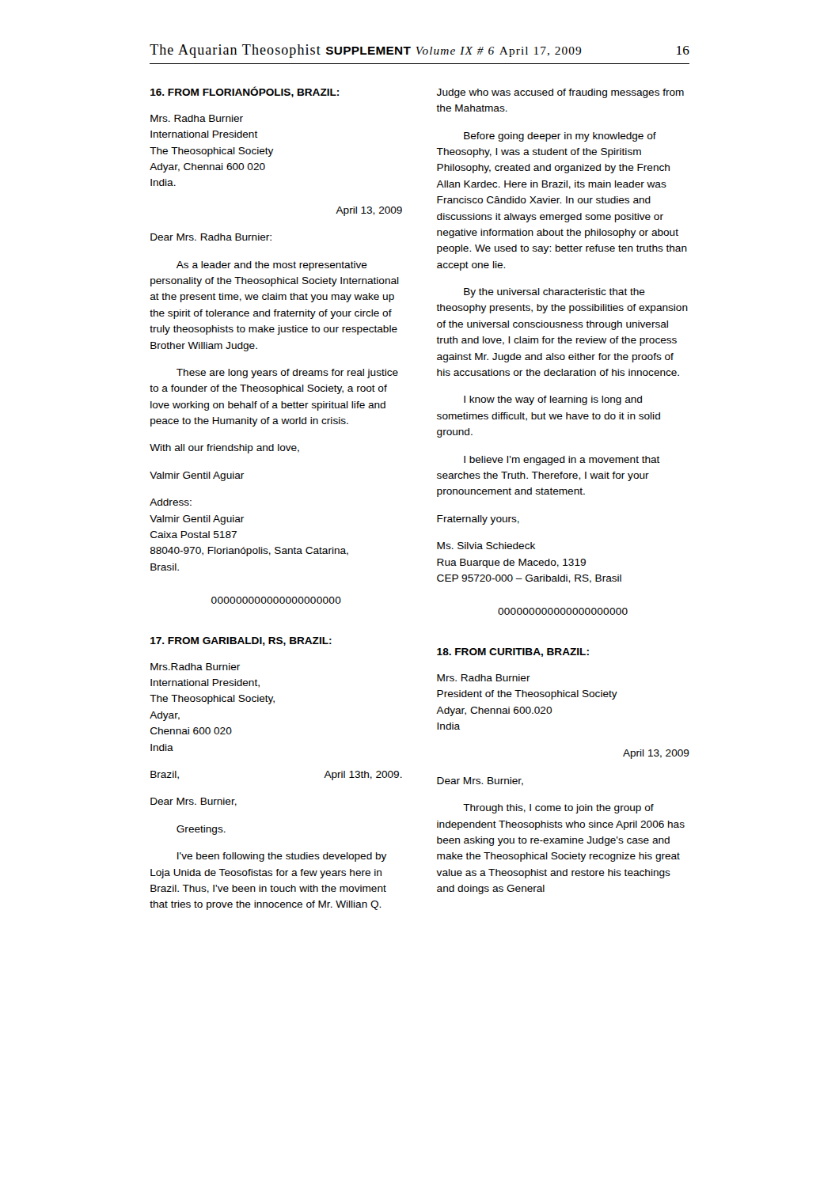The Aquarian Theosophist SUPPLEMENT Volume IX # 6 April 17, 2009
16
16. FROM FLORIANÓPOLIS, BRAZIL:
Mrs. Radha Burnier
International President
The Theosophical Society
Adyar, Chennai 600 020
India.
April 13, 2009
Dear Mrs. Radha Burnier:
As a leader and the most representative personality of the Theosophical Society International at the present time, we claim that you may wake up the spirit of tolerance and fraternity of your circle of truly theosophists to make justice to our respectable Brother William Judge.
These are long years of dreams for real justice to a founder of the Theosophical Society, a root of love working on behalf of a better spiritual life and peace to the Humanity of a world in crisis.
With all our friendship and love,
Valmir Gentil Aguiar
Address:
Valmir Gentil Aguiar
Caixa Postal 5187
88040-970, Florianópolis, Santa Catarina,
Brasil.
000000000000000000000
17. FROM GARIBALDI, RS, BRAZIL:
Mrs.Radha Burnier
International President,
The Theosophical Society,
Adyar,
Chennai 600 020
India
Brazil, April 13th, 2009.
Dear Mrs. Burnier,
Greetings.
I've been following the studies developed by Loja Unida de Teosofistas for a few years here in Brazil. Thus, I've been in touch with the moviment that tries to prove the innocence of Mr. Willian Q. Judge who was accused of frauding messages from the Mahatmas.
Before going deeper in my knowledge of Theosophy, I was a student of the Spiritism Philosophy, created and organized by the French Allan Kardec. Here in Brazil, its main leader was Francisco Cândido Xavier. In our studies and discussions it always emerged some positive or negative information about the philosophy or about people. We used to say: better refuse ten truths than accept one lie.
By the universal characteristic that the theosophy presents, by the possibilities of expansion of the universal consciousness through universal truth and love, I claim for the review of the process against Mr. Jugde and also either for the proofs of his accusations or the declaration of his innocence.
I know the way of learning is long and sometimes difficult, but we have to do it in solid ground.
I believe I'm engaged in a movement that searches the Truth. Therefore, I wait for your pronouncement and statement.
Fraternally yours,
Ms. Silvia Schiedeck
Rua Buarque de Macedo, 1319
CEP 95720-000 – Garibaldi, RS, Brasil
000000000000000000000
18. FROM CURITIBA, BRAZIL:
Mrs. Radha Burnier
President of the Theosophical Society
Adyar, Chennai 600.020
India
April 13, 2009
Dear Mrs. Burnier,
Through this, I come to join the group of independent Theosophists who since April 2006 has been asking you to re-examine Judge's case and make the Theosophical Society recognize his great value as a Theosophist and restore his teachings and doings as General